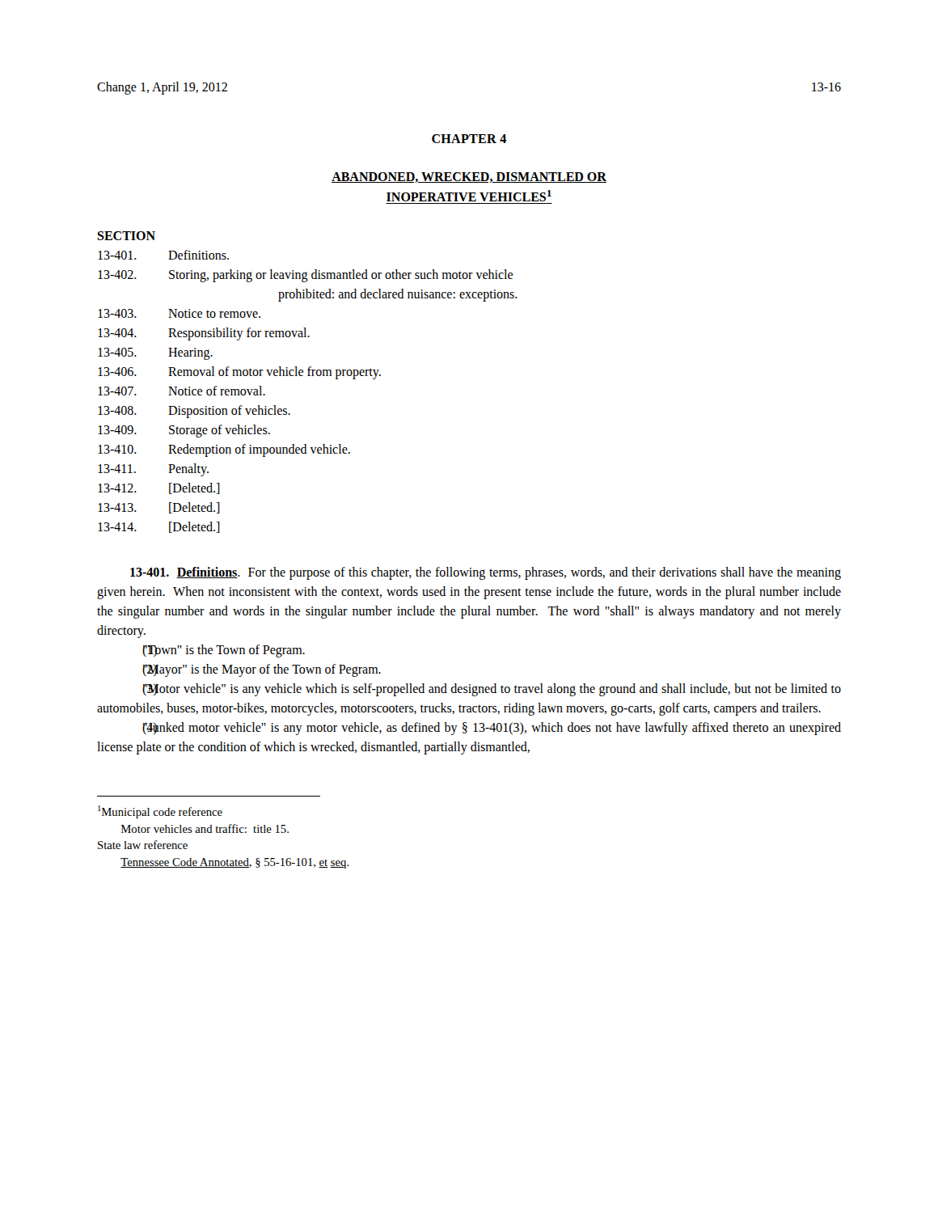Change 1, April 19, 2012 13-16
CHAPTER 4
ABANDONED, WRECKED, DISMANTLED OR
INOPERATIVE VEHICLES1
SECTION
| 13-401. | Definitions. |
| 13-402. | Storing, parking or leaving dismantled or other such motor vehicle prohibited: and declared nuisance: exceptions. |
| 13-403. | Notice to remove. |
| 13-404. | Responsibility for removal. |
| 13-405. | Hearing. |
| 13-406. | Removal of motor vehicle from property. |
| 13-407. | Notice of removal. |
| 13-408. | Disposition of vehicles. |
| 13-409. | Storage of vehicles. |
| 13-410. | Redemption of impounded vehicle. |
| 13-411. | Penalty. |
| 13-412. | [Deleted.] |
| 13-413. | [Deleted.] |
| 13-414. | [Deleted.] |
13-401. Definitions. For the purpose of this chapter, the following terms, phrases, words, and their derivations shall have the meaning given herein. When not inconsistent with the context, words used in the present tense include the future, words in the plural number include the singular number and words in the singular number include the plural number. The word "shall" is always mandatory and not merely directory.
(1)"Town" is the Town of Pegram.
(2)"Mayor" is the Mayor of the Town of Pegram.
(3)"Motor vehicle" is any vehicle which is self-propelled and designed to travel along the ground and shall include, but not be limited to automobiles, buses, motor-bikes, motorcycles, motorscooters, trucks, tractors, riding lawn movers, go-carts, golf carts, campers and trailers.
(4)"Junked motor vehicle" is any motor vehicle, as defined by § 13-401(3), which does not have lawfully affixed thereto an unexpired license plate or the condition of which is wrecked, dismantled, partially dismantled,
1 Municipal code reference
Motor vehicles and traffic: title 15.
State law reference
Tennessee Code Annotated, § 55-16-101, et seq.